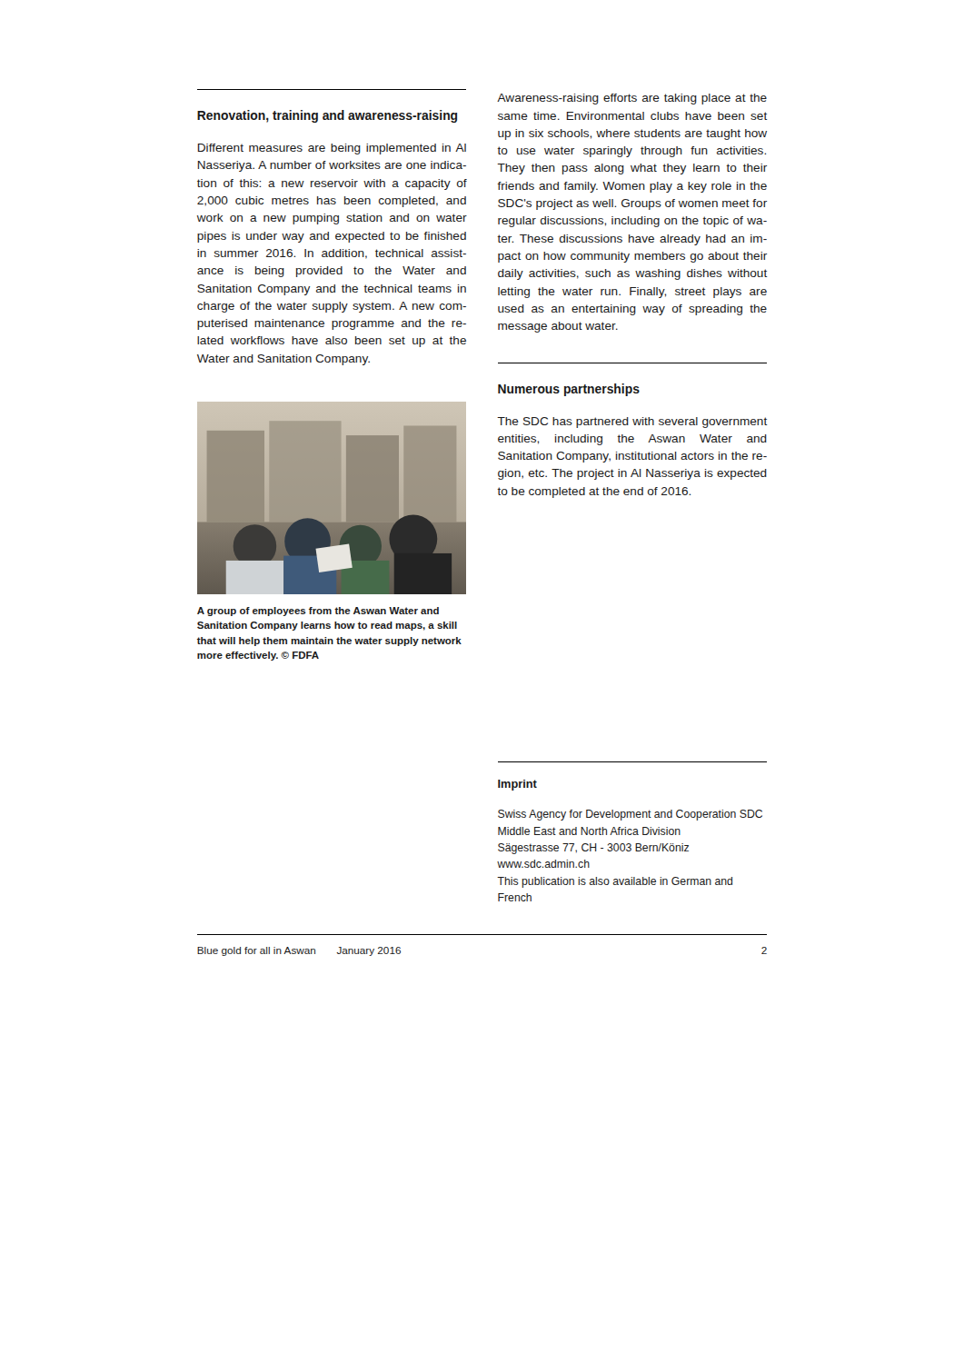Renovation, training and awareness-raising
Different measures are being implemented in Al Nasseriya. A number of worksites are one indication of this: a new reservoir with a capacity of 2,000 cubic metres has been completed, and work on a new pumping station and on water pipes is under way and expected to be finished in summer 2016. In addition, technical assistance is being provided to the Water and Sanitation Company and the technical teams in charge of the water supply system. A new computerised maintenance programme and the related workflows have also been set up at the Water and Sanitation Company.
A group of employees from the Aswan Water and Sanitation Company learns how to read maps, a skill that will help them maintain the water supply network more effectively. © FDFA
Awareness-raising efforts are taking place at the same time. Environmental clubs have been set up in six schools, where students are taught how to use water sparingly through fun activities. They then pass along what they learn to their friends and family. Women play a key role in the SDC's project as well. Groups of women meet for regular discussions, including on the topic of water. These discussions have already had an impact on how community members go about their daily activities, such as washing dishes without letting the water run. Finally, street plays are used as an entertaining way of spreading the message about water.
Numerous partnerships
The SDC has partnered with several government entities, including the Aswan Water and Sanitation Company, institutional actors in the region, etc. The project in Al Nasseriya is expected to be completed at the end of 2016.
Imprint
Swiss Agency for Development and Cooperation SDC
Middle East and North Africa Division
Sägestrasse 77, CH - 3003 Bern/Köniz
www.sdc.admin.ch
This publication is also available in German and French
Blue gold for all in Aswan January 2016
2